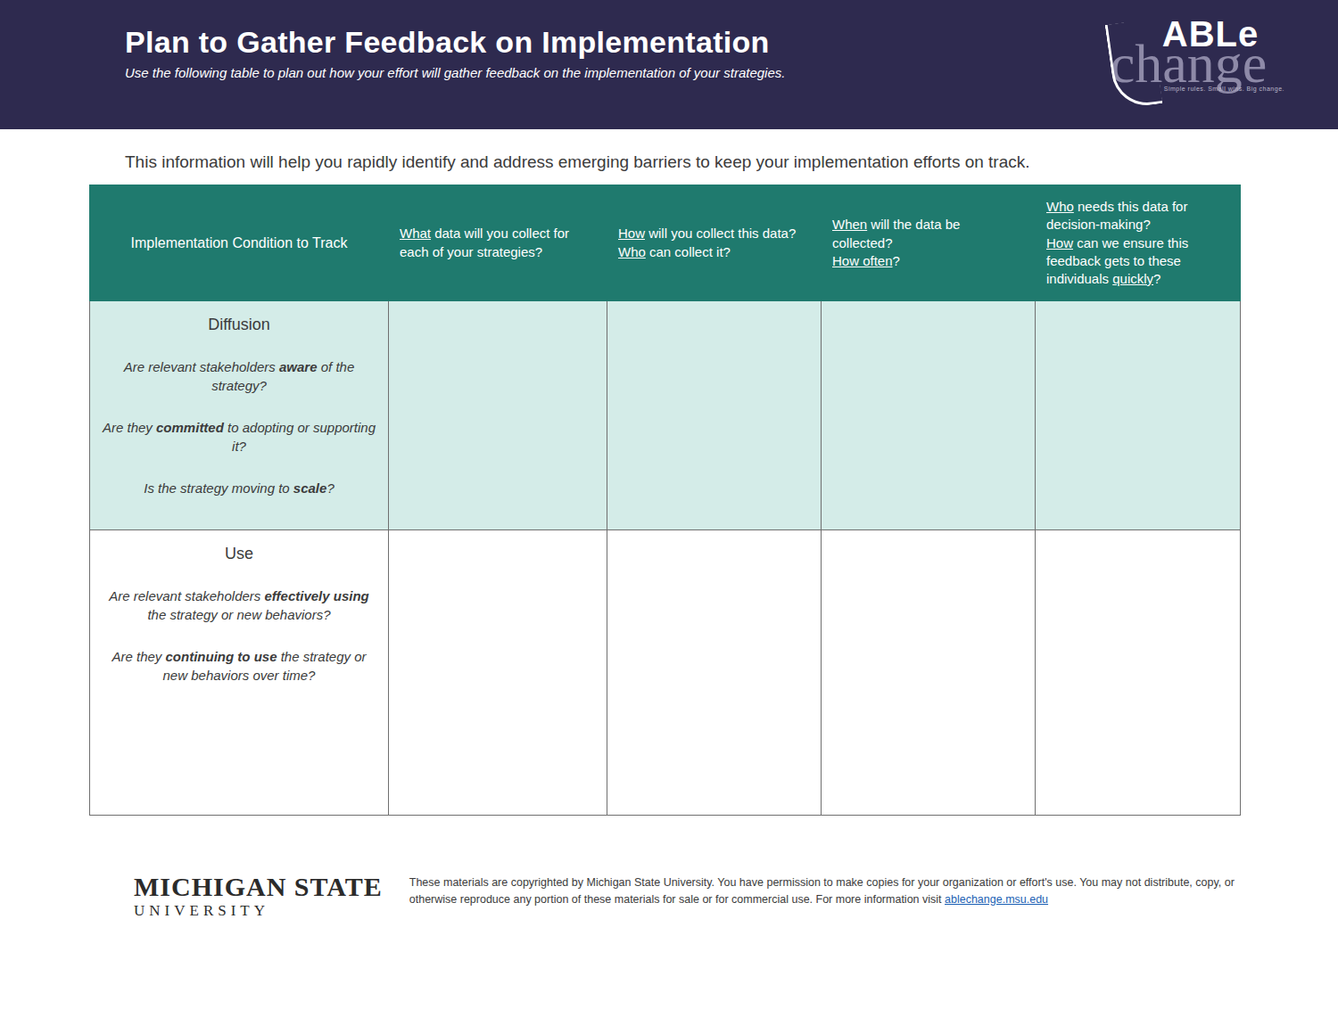Plan to Gather Feedback on Implementation
Use the following table to plan out how your effort will gather feedback on the implementation of your strategies.
ABLe change
Simple rules. Small wins. Big change.
This information will help you rapidly identify and address emerging barriers to keep your implementation efforts on track.
| Implementation Condition to Track | What data will you collect for each of your strategies? | How will you collect this data? Who can collect it? | When will the data be collected? How often ? | Who needs this data for decision-making? How can we ensure this feedback gets to these individuals quickly ? |
| --- | --- | --- | --- | --- |
| Diffusion Are relevant stakeholders aware of the strategy? Are they committed to adopting or supporting it? Is the strategy moving to scale ? | | | | |
| Use Are relevant stakeholders effectively using the strategy or new behaviors? Are they continuing to use the strategy or new behaviors over time? | | | | |
MICHIGAN STATE UNIVERSITY
These materials are copyrighted by Michigan State University. You have permission to make copies for your organization or effort's use. You may not distribute, copy, or otherwise reproduce any portion of these materials for sale or for commercial use. For more information visit ablechange.msu.edu